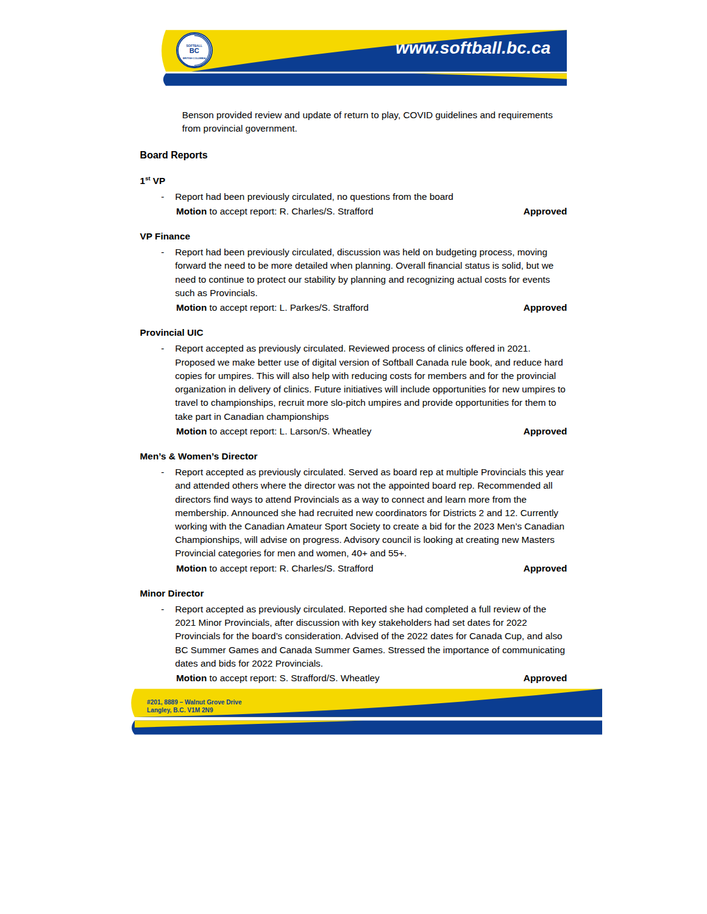www.softball.bc.ca
SOFTBALL BC BRITISH COLUMBIA
Benson provided review and update of return to play, COVID guidelines and requirements from provincial government.
Board Reports
1st VP
Report had been previously circulated, no questions from the board
Motion to accept report: R. Charles/S. Strafford Approved
VP Finance
Report had been previously circulated, discussion was held on budgeting process, moving forward the need to be more detailed when planning. Overall financial status is solid, but we need to continue to protect our stability by planning and recognizing actual costs for events such as Provincials.
Motion to accept report: L. Parkes/S. Strafford Approved
Provincial UIC
Report accepted as previously circulated. Reviewed process of clinics offered in 2021. Proposed we make better use of digital version of Softball Canada rule book, and reduce hard copies for umpires. This will also help with reducing costs for members and for the provincial organization in delivery of clinics. Future initiatives will include opportunities for new umpires to travel to championships, recruit more slo-pitch umpires and provide opportunities for them to take part in Canadian championships
Motion to accept report: L. Larson/S. Wheatley Approved
Men’s & Women’s Director
Report accepted as previously circulated. Served as board rep at multiple Provincials this year and attended others where the director was not the appointed board rep. Recommended all directors find ways to attend Provincials as a way to connect and learn more from the membership. Announced she had recruited new coordinators for Districts 2 and 12. Currently working with the Canadian Amateur Sport Society to create a bid for the 2023 Men’s Canadian Championships, will advise on progress. Advisory council is looking at creating new Masters Provincial categories for men and women, 40+ and 55+.
Motion to accept report: R. Charles/S. Strafford Approved
Minor Director
Report accepted as previously circulated. Reported she had completed a full review of the 2021 Minor Provincials, after discussion with key stakeholders had set dates for 2022 Provincials for the board’s consideration. Advised of the 2022 dates for Canada Cup, and also BC Summer Games and Canada Summer Games. Stressed the importance of communicating dates and bids for 2022 Provincials.
Motion to accept report: S. Strafford/S. Wheatley Approved
#201, 8889 – Walnut Grove Drive
Langley, B.C. V1M 2N9
Telephone: 604-371-0302
FAX: 604-371-0344